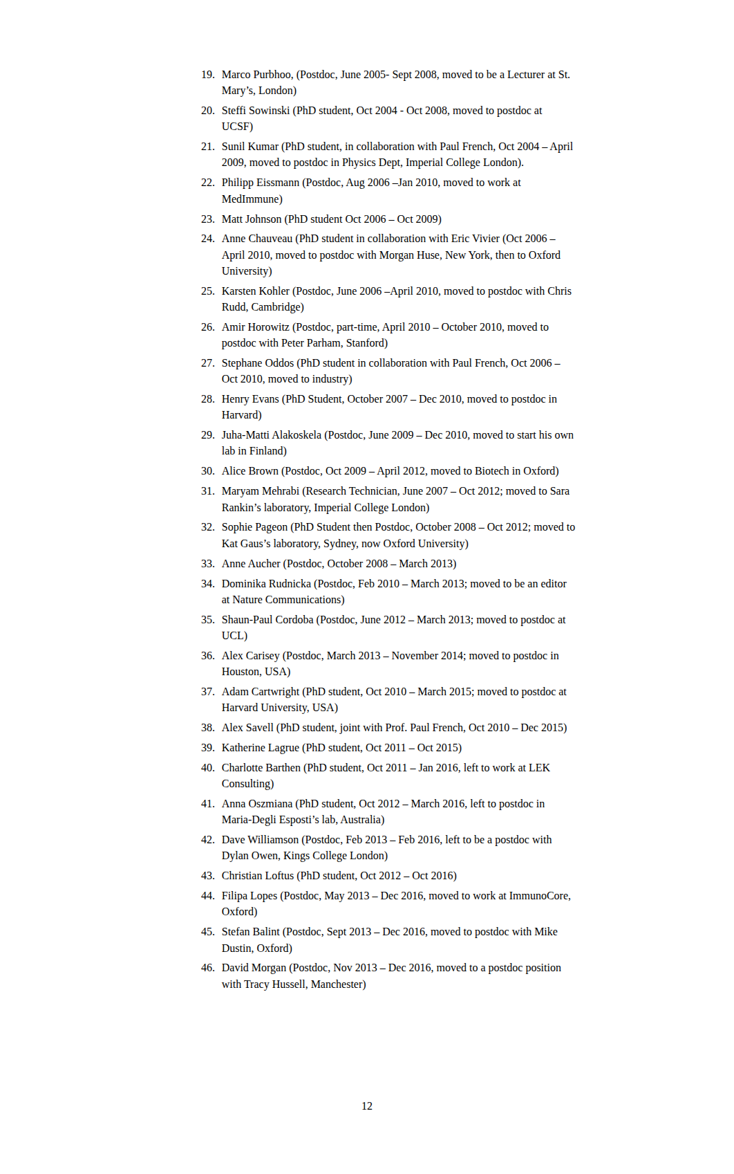Marco Purbhoo, (Postdoc, June 2005- Sept 2008, moved to be a Lecturer at St. Mary’s, London)
Steffi Sowinski (PhD student, Oct 2004 - Oct 2008, moved to postdoc at UCSF)
Sunil Kumar (PhD student, in collaboration with Paul French, Oct 2004 – April 2009, moved to postdoc in Physics Dept, Imperial College London).
Philipp Eissmann (Postdoc, Aug 2006 –Jan 2010, moved to work at MedImmune)
Matt Johnson (PhD student Oct 2006 – Oct 2009)
Anne Chauveau (PhD student in collaboration with Eric Vivier (Oct 2006 – April 2010, moved to postdoc with Morgan Huse, New York, then to Oxford University)
Karsten Kohler (Postdoc, June 2006 –April 2010, moved to postdoc with Chris Rudd, Cambridge)
Amir Horowitz (Postdoc, part-time, April 2010 – October 2010, moved to postdoc with Peter Parham, Stanford)
Stephane Oddos (PhD student in collaboration with Paul French, Oct 2006 –Oct 2010, moved to industry)
Henry Evans (PhD Student, October 2007 – Dec 2010, moved to postdoc in Harvard)
Juha-Matti Alakoskela (Postdoc, June 2009 – Dec 2010, moved to start his own lab in Finland)
Alice Brown (Postdoc, Oct 2009 – April 2012, moved to Biotech in Oxford)
Maryam Mehrabi (Research Technician, June 2007 – Oct 2012; moved to Sara Rankin’s laboratory, Imperial College London)
Sophie Pageon (PhD Student then Postdoc, October 2008 – Oct 2012; moved to Kat Gaus’s laboratory, Sydney, now Oxford University)
Anne Aucher (Postdoc, October 2008 – March 2013)
Dominika Rudnicka (Postdoc, Feb 2010 – March 2013; moved to be an editor at Nature Communications)
Shaun-Paul Cordoba (Postdoc, June 2012 – March 2013; moved to postdoc at UCL)
Alex Carisey (Postdoc, March 2013 – November 2014; moved to postdoc in Houston, USA)
Adam Cartwright (PhD student, Oct 2010 – March 2015; moved to postdoc at Harvard University, USA)
Alex Savell (PhD student, joint with Prof. Paul French, Oct 2010 – Dec 2015)
Katherine Lagrue (PhD student, Oct 2011 – Oct 2015)
Charlotte Barthen (PhD student, Oct 2011 – Jan 2016, left to work at LEK Consulting)
Anna Oszmiana (PhD student, Oct 2012 – March 2016, left to postdoc in Maria-Degli Esposti’s lab, Australia)
Dave Williamson (Postdoc, Feb 2013 – Feb 2016, left to be a postdoc with Dylan Owen, Kings College London)
Christian Loftus (PhD student, Oct 2012 – Oct 2016)
Filipa Lopes (Postdoc, May 2013 – Dec 2016, moved to work at ImmunoCore, Oxford)
Stefan Balint (Postdoc, Sept 2013 – Dec 2016, moved to postdoc with Mike Dustin, Oxford)
David Morgan (Postdoc, Nov 2013 – Dec 2016, moved to a postdoc position with Tracy Hussell, Manchester)
12